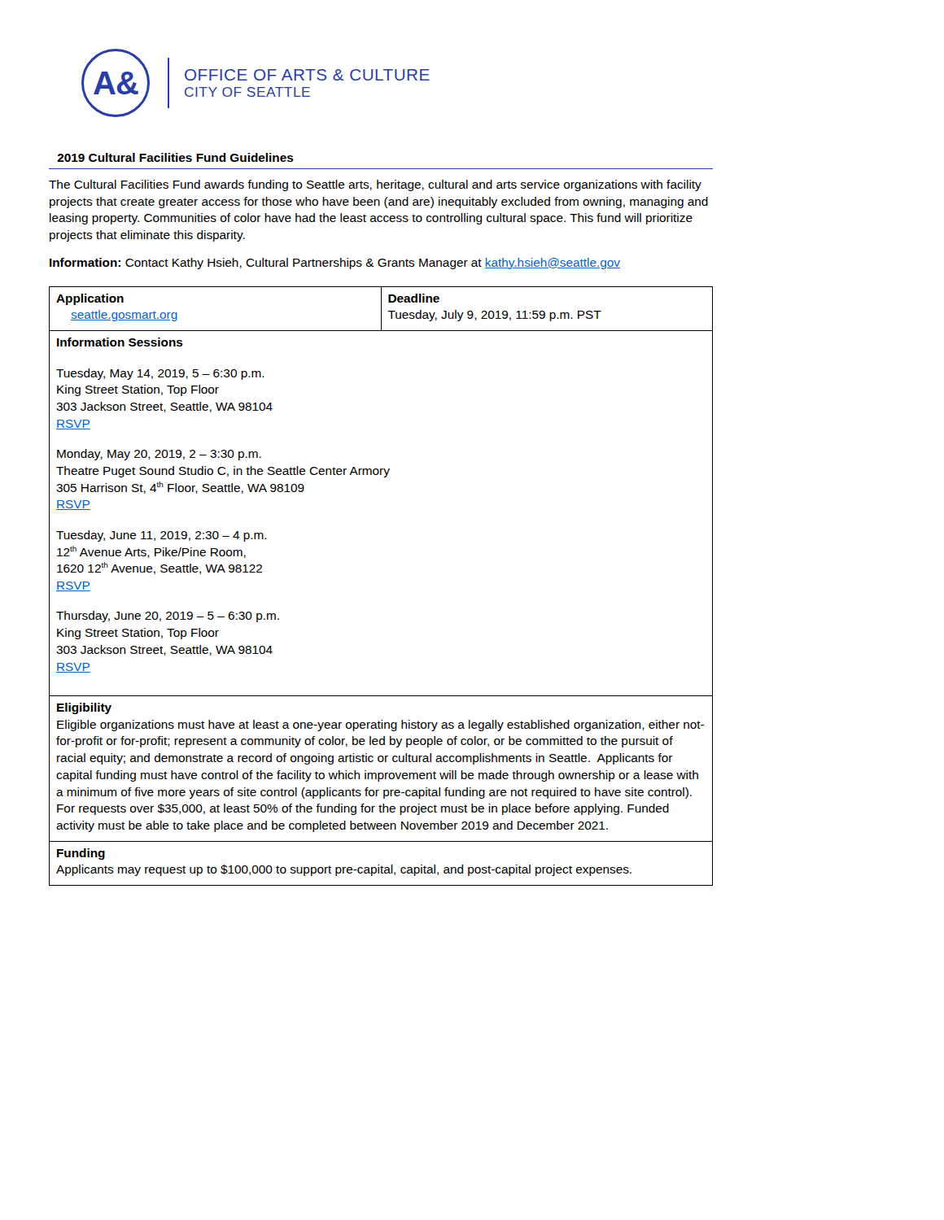A&
OFFICE OF ARTS & CULTURE
CITY OF SEATTLE
2019 Cultural Facilities Fund Guidelines
The Cultural Facilities Fund awards funding to Seattle arts, heritage, cultural and arts service organizations with facility projects that create greater access for those who have been (and are) inequitably excluded from owning, managing and leasing property. Communities of color have had the least access to controlling cultural space. This fund will prioritize projects that eliminate this disparity.
Information: Contact Kathy Hsieh, Cultural Partnerships & Grants Manager at kathy.hsieh@seattle.gov
| Application seattle.gosmart.org | Deadline Tuesday, July 9, 2019, 11:59 p.m. PST |
| Information Sessions Tuesday, May 14, 2019, 5 – 6:30 p.m. King Street Station, Top Floor 303 Jackson Street, Seattle, WA 98104 RSVP Monday, May 20, 2019, 2 – 3:30 p.m. Theatre Puget Sound Studio C, in the Seattle Center Armory 305 Harrison St, 4 th Floor, Seattle, WA 98109 RSVP Tuesday, June 11, 2019, 2:30 – 4 p.m. 12 th Avenue Arts, Pike/Pine Room, 1620 12 th Avenue, Seattle, WA 98122 RSVP Thursday, June 20, 2019 – 5 – 6:30 p.m. King Street Station, Top Floor 303 Jackson Street, Seattle, WA 98104 RSVP |
| Eligibility Eligible organizations must have at least a one-year operating history as a legally established organization, either not-for-profit or for-profit; represent a community of color, be led by people of color, or be committed to the pursuit of racial equity; and demonstrate a record of ongoing artistic or cultural accomplishments in Seattle. Applicants for capital funding must have control of the facility to which improvement will be made through ownership or a lease with a minimum of five more years of site control (applicants for pre-capital funding are not required to have site control). For requests over $35,000, at least 50% of the funding for the project must be in place before applying. Funded activity must be able to take place and be completed between November 2019 and December 2021. |
| Funding Applicants may request up to $100,000 to support pre-capital, capital, and post-capital project expenses. |